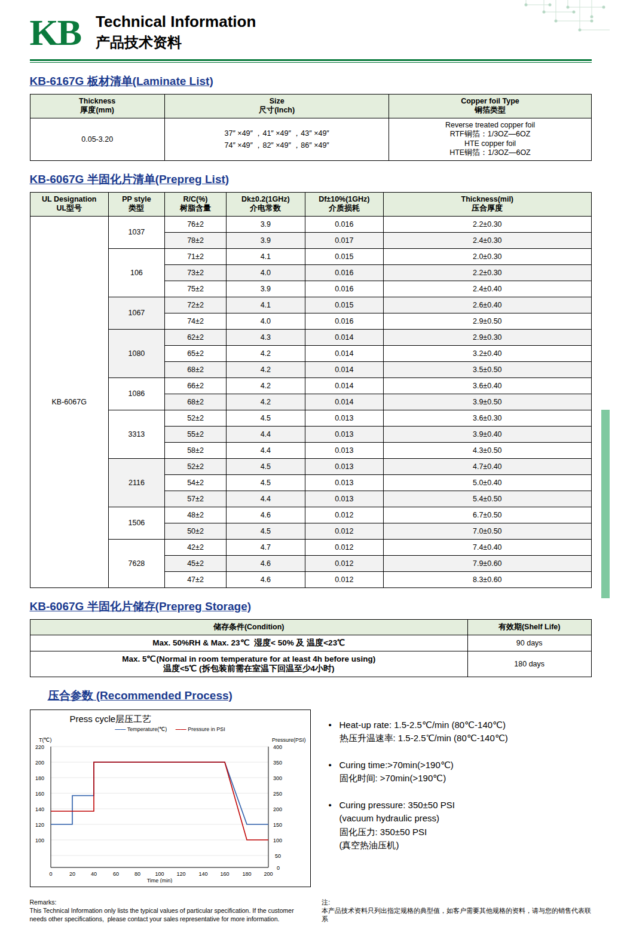KB
Technical Information
产品技术资料
KB-6167G 板材清单(Laminate List)
| Thickness 厚度(mm) | Size 尺寸(Inch) | Copper foil Type 铜箔类型 |
| --- | --- | --- |
| 0.05-3.20 | 37″ ×49″ ，41″ ×49″ ，43″ ×49″ 74″ ×49″ ，82″ ×49″ ，86″ ×49″ | Reverse treated copper foil RTF铜箔：1/3OZ—6OZ HTE copper foil HTE铜箔：1/3OZ—6OZ |
KB-6067G 半固化片清单(Prepreg List)
| UL Designation UL型号 | PP style 类型 | R/C(%) 树脂含量 | Dk±0.2(1GHz) 介电常数 | Df±10%(1GHz) 介质损耗 | Thickness(mil) 压合厚度 |
| --- | --- | --- | --- | --- | --- |
| KB-6067G | 1037 | 76±2 | 3.9 | 0.016 | 2.2±0.30 |
| 78±2 | 3.9 | 0.017 | 2.4±0.30 |
| 106 | 71±2 | 4.1 | 0.015 | 2.0±0.30 |
| 73±2 | 4.0 | 0.016 | 2.2±0.30 |
| 75±2 | 3.9 | 0.016 | 2.4±0.40 |
| 1067 | 72±2 | 4.1 | 0.015 | 2.6±0.40 |
| 74±2 | 4.0 | 0.016 | 2.9±0.50 |
| 1080 | 62±2 | 4.3 | 0.014 | 2.9±0.30 |
| 65±2 | 4.2 | 0.014 | 3.2±0.40 |
| 68±2 | 4.2 | 0.014 | 3.5±0.50 |
| 1086 | 66±2 | 4.2 | 0.014 | 3.6±0.40 |
| 68±2 | 4.2 | 0.014 | 3.9±0.50 |
| 3313 | 52±2 | 4.5 | 0.013 | 3.6±0.30 |
| 55±2 | 4.4 | 0.013 | 3.9±0.40 |
| 58±2 | 4.4 | 0.013 | 4.3±0.50 |
| 2116 | 52±2 | 4.5 | 0.013 | 4.7±0.40 |
| 54±2 | 4.5 | 0.013 | 5.0±0.40 |
| 57±2 | 4.4 | 0.013 | 5.4±0.50 |
| 1506 | 48±2 | 4.6 | 0.012 | 6.7±0.50 |
| 50±2 | 4.5 | 0.012 | 7.0±0.50 |
| 7628 | 42±2 | 4.7 | 0.012 | 7.4±0.40 |
| 45±2 | 4.6 | 0.012 | 7.9±0.60 |
| 47±2 | 4.6 | 0.012 | 8.3±0.60 |
KB-6067G 半固化片储存(Prepreg Storage)
| 储存条件(Condition) | 有效期(Shelf Life) |
| --- | --- |
| Max. 50%RH & Max. 23℃ 湿度< 50% 及 温度<23℃ | 90 days |
| Max. 5℃(Normal in room temperature for at least 4h before using) 温度<5℃ (拆包装前需在室温下回温至少4小时) | 180 days |
压合参数 (Recommended Process)
Press cycle层压工艺
Temperature(℃) Pressure in PSI
T(℃) 220 200 180 160 140 120 100 Pressure(PSI) 400 350 300 250 200 150 100 50 0 0 20 40 60 80 100 120 140 160 180 200 Time (min)
Heat-up rate: 1.5-2.5℃/min (80℃-140℃)
热压升温速率: 1.5-2.5℃/min (80℃-140℃)
Curing time:>70min(>190℃)
固化时间: >70min(>190℃)
Curing pressure: 350±50 PSI
(vacuum hydraulic press)
固化压力: 350±50 PSI
(真空热油压机)
Remarks:
This Technical Information only lists the typical values of particular specification. If the customer needs other specifications, please contact your sales representative for more information.
注:
本产品技术资料只列出指定规格的典型值，如客户需要其他规格的资料，请与您的销售代表联系